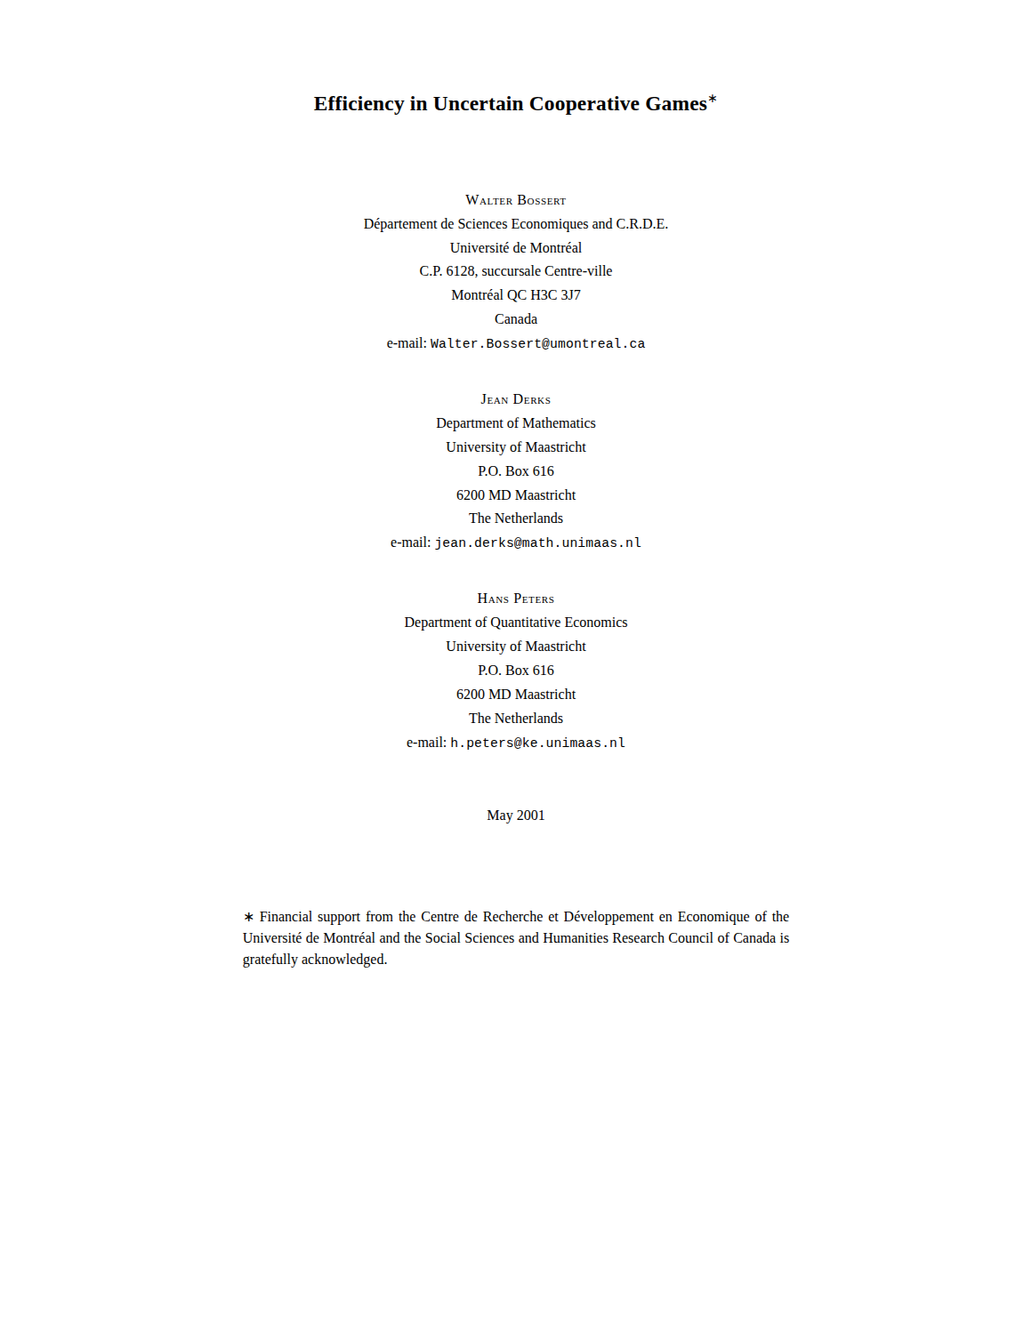Efficiency in Uncertain Cooperative Games∗
Walter Bossert
Département de Sciences Economiques and C.R.D.E.
Université de Montréal
C.P. 6128, succursale Centre-ville
Montréal QC H3C 3J7
Canada
e-mail: Walter.Bossert@umontreal.ca
Jean Derks
Department of Mathematics
University of Maastricht
P.O. Box 616
6200 MD Maastricht
The Netherlands
e-mail: jean.derks@math.unimaas.nl
Hans Peters
Department of Quantitative Economics
University of Maastricht
P.O. Box 616
6200 MD Maastricht
The Netherlands
e-mail: h.peters@ke.unimaas.nl
May 2001
∗ Financial support from the Centre de Recherche et Développement en Economique of the Université de Montréal and the Social Sciences and Humanities Research Council of Canada is gratefully acknowledged.